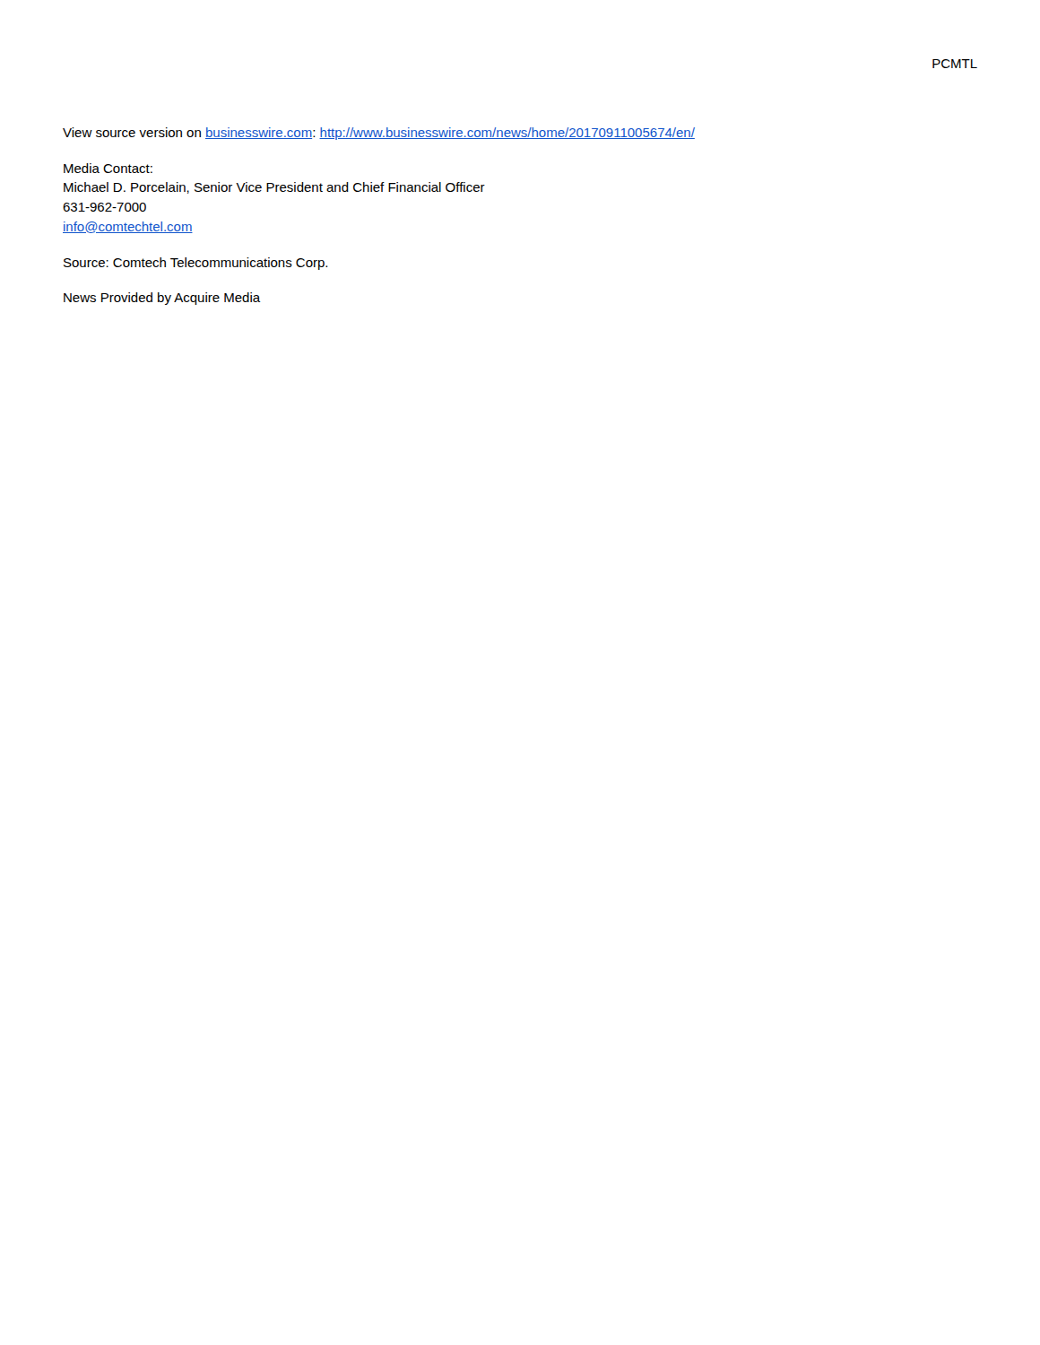PCMTL
View source version on businesswire.com: http://www.businesswire.com/news/home/20170911005674/en/
Media Contact:
Michael D. Porcelain, Senior Vice President and Chief Financial Officer
631-962-7000
info@comtechtel.com
Source: Comtech Telecommunications Corp.
News Provided by Acquire Media